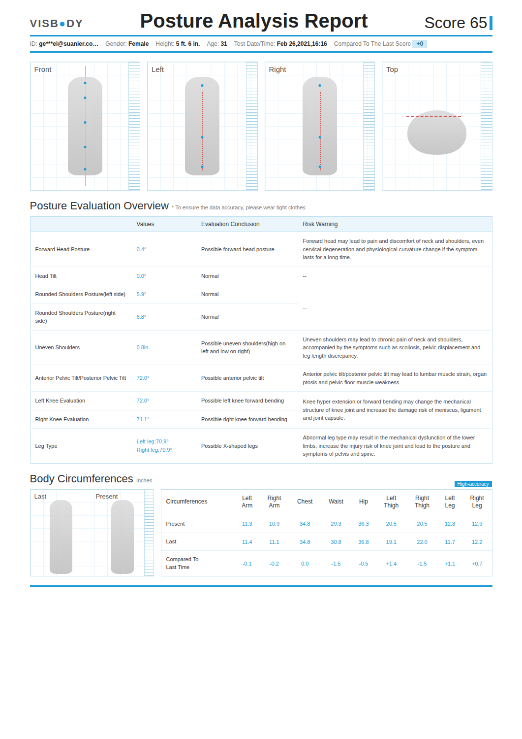VISB●DY
Posture Analysis Report
Score 65
ID: ge***ei@suanier.co… Gender: Female Height: 5 ft. 6 in. Age: 31 Test Date/Time: Feb 26,2021,16:16 Compared To The Last Score +0
Front
Left
Right
Top
Posture Evaluation Overview * To ensure the data accuracy, please wear tight clothes
| | Values | Evaluation Conclusion | Risk Warning |
| --- | --- | --- | --- |
| Forward Head Posture | 0.4° | Possible forward head posture | Forward head may lead to pain and discomfort of neck and shoulders, even cervical degeneration and physiological curvature change if the symptom lasts for a long time. |
| Head Tilt | 0.0° | Normal | -- |
| Rounded Shoulders Posture(left side) | 5.9° | Normal | -- |
| Rounded Shoulders Posture(right side) | 6.8° | Normal |
| Uneven Shoulders | 0.8in. | Possible uneven shoulders(high on left and low on right) | Uneven shoulders may lead to chronic pain of neck and shoulders, accompanied by the symptoms such as scoliosis, pelvic displacement and leg length discrepancy. |
| Anterior Pelvic Tilt/Posterior Pelvic Tilt | 72.0° | Possible anterior pelvic tilt | Anterior pelvic tilt/posterior pelvic tilt may lead to lumbar muscle strain, organ ptosis and pelvic floor muscle weakness. |
| Left Knee Evaluation | 72.0° | Possible left knee forward bending | Knee hyper extension or forward bending may change the mechanical structure of knee joint and increase the damage risk of meniscus, ligament and joint capsule. |
| Right Knee Evaluation | 71.1° | Possible right knee forward bending |
| Leg Type | Left leg:70.9° Right leg:70.9° | Possible X-shaped legs | Abnormal leg type may result in the mechanical dysfunction of the lower limbs, increase the injury risk of knee joint and lead to the posture and symptoms of pelvis and spine. |
Body Circumferences Inches
Last
Present
High-accuracy
| Circumferences | Left Arm | Right Arm | Chest | Waist | Hip | Left Thigh | Right Thigh | Left Leg | Right Leg |
| --- | --- | --- | --- | --- | --- | --- | --- | --- | --- |
| Present | 11.3 | 10.9 | 34.8 | 29.3 | 36.3 | 20.5 | 20.5 | 12.8 | 12.9 |
| Last | 11.4 | 11.1 | 34.8 | 30.8 | 36.8 | 19.1 | 22.0 | 11.7 | 12.2 |
| Compared To Last Time | -0.1 | -0.2 | 0.0 | -1.5 | -0.5 | +1.4 | -1.5 | +1.1 | +0.7 |